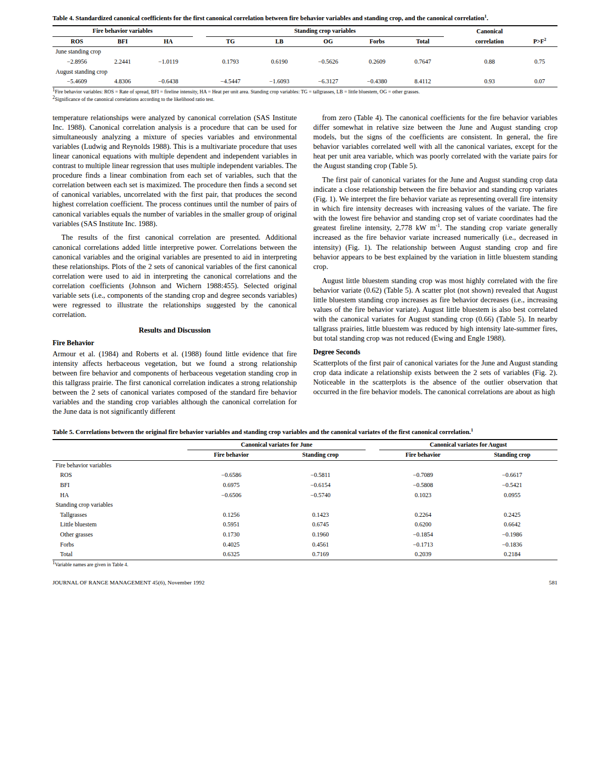Table 4. Standardized canonical coefficients for the first canonical correlation between fire behavior variables and standing crop, and the canonical correlation1.
| Fire behavior variables | | Standing crop variables | | Canonical | |
| --- | --- | --- | --- | --- | --- |
| ROS | BFI | HA | | TG | LB | OG | Forbs | Total | | correlation | P>F 2 |
| June standing crop |
| −2.8956 | 2.2441 | −1.0119 | | 0.1793 | 0.6190 | −0.5626 | 0.2609 | 0.7647 | | 0.88 | 0.75 |
| August standing crop |
| −5.4609 | 4.8306 | −0.6438 | | −4.5447 | −1.6093 | −6.3127 | −0.4380 | 8.4112 | | 0.93 | 0.07 |
1Fire behavior variables: ROS = Rate of spread, BFI = fireline intensity, HA = Heat per unit area. Standing crop variables: TG = tallgrasses, LB = little bluestem, OG = other grasses.
2Significance of the canonical correlations according to the likelihood ratio test.
temperature relationships were analyzed by canonical correlation (SAS Institute Inc. 1988). Canonical correlation analysis is a procedure that can be used for simultaneously analyzing a mixture of species variables and environmental variables (Ludwig and Reynolds 1988). This is a multivariate procedure that uses linear canonical equations with multiple dependent and independent variables in contrast to multiple linear regression that uses multiple independent variables. The procedure finds a linear combination from each set of variables, such that the correlation between each set is maximized. The procedure then finds a second set of canonical variables, uncorrelated with the first pair, that produces the second highest correlation coefficient. The process continues until the number of pairs of canonical variables equals the number of variables in the smaller group of original variables (SAS Institute Inc. 1988).
The results of the first canonical correlation are presented. Additional canonical correlations added little interpretive power. Correlations between the canonical variables and the original variables are presented to aid in interpreting these relationships. Plots of the 2 sets of canonical variables of the first canonical correlation were used to aid in interpreting the canonical correlations and the correlation coefficients (Johnson and Wichern 1988:455). Selected original variable sets (i.e., components of the standing crop and degree seconds variables) were regressed to illustrate the relationships suggested by the canonical correlation.
Results and Discussion
Fire Behavior
Armour et al. (1984) and Roberts et al. (1988) found little evidence that fire intensity affects herbaceous vegetation, but we found a strong relationship between fire behavior and components of herbaceous vegetation standing crop in this tallgrass prairie. The first canonical correlation indicates a strong relationship between the 2 sets of canonical variates composed of the standard fire behavior variables and the standing crop variables although the canonical correlation for the June data is not significantly different
from zero (Table 4). The canonical coefficients for the fire behavior variables differ somewhat in relative size between the June and August standing crop models, but the signs of the coefficients are consistent. In general, the fire behavior variables correlated well with all the canonical variates, except for the heat per unit area variable, which was poorly correlated with the variate pairs for the August standing crop (Table 5).
The first pair of canonical variates for the June and August standing crop data indicate a close relationship between the fire behavior and standing crop variates (Fig. 1). We interpret the fire behavior variate as representing overall fire intensity in which fire intensity decreases with increasing values of the variate. The fire with the lowest fire behavior and standing crop set of variate coordinates had the greatest fireline intensity, 2,778 kW m-1. The standing crop variate generally increased as the fire behavior variate increased numerically (i.e., decreased in intensity) (Fig. 1). The relationship between August standing crop and fire behavior appears to be best explained by the variation in little bluestem standing crop.
August little bluestem standing crop was most highly correlated with the fire behavior variate (0.62) (Table 5). A scatter plot (not shown) revealed that August little bluestem standing crop increases as fire behavior decreases (i.e., increasing values of the fire behavior variate). August little bluestem is also best correlated with the canonical variates for August standing crop (0.66) (Table 5). In nearby tallgrass prairies, little bluestem was reduced by high intensity late-summer fires, but total standing crop was not reduced (Ewing and Engle 1988).
Degree Seconds
Scatterplots of the first pair of canonical variates for the June and August standing crop data indicate a relationship exists between the 2 sets of variables (Fig. 2). Noticeable in the scatterplots is the absence of the outlier observation that occurred in the fire behavior models. The canonical correlations are about as high
Table 5. Correlations between the original fire behavior variables and standing crop variables and the canonical variates of the first canonical correlation.1
| | Canonical variates for June | | Canonical variates for August |
| --- | --- | --- | --- |
| | Fire behavior | Standing crop | | Fire behavior | Standing crop |
| Fire behavior variables | | | | | |
| ROS | −0.6586 | −0.5811 | | −0.7089 | −0.6617 |
| BFI | 0.6975 | −0.6154 | | −0.5808 | −0.5421 |
| HA | −0.6506 | −0.5740 | | 0.1023 | 0.0955 |
| Standing crop variables | | | | | |
| Tallgrasses | 0.1256 | 0.1423 | | 0.2264 | 0.2425 |
| Little bluestem | 0.5951 | 0.6745 | | 0.6200 | 0.6642 |
| Other grasses | 0.1730 | 0.1960 | | −0.1854 | −0.1986 |
| Forbs | 0.4025 | 0.4561 | | −0.1713 | −0.1836 |
| Total | 0.6325 | 0.7169 | | 0.2039 | 0.2184 |
1Variable names are given in Table 4.
JOURNAL OF RANGE MANAGEMENT 45(6), November 1992 581